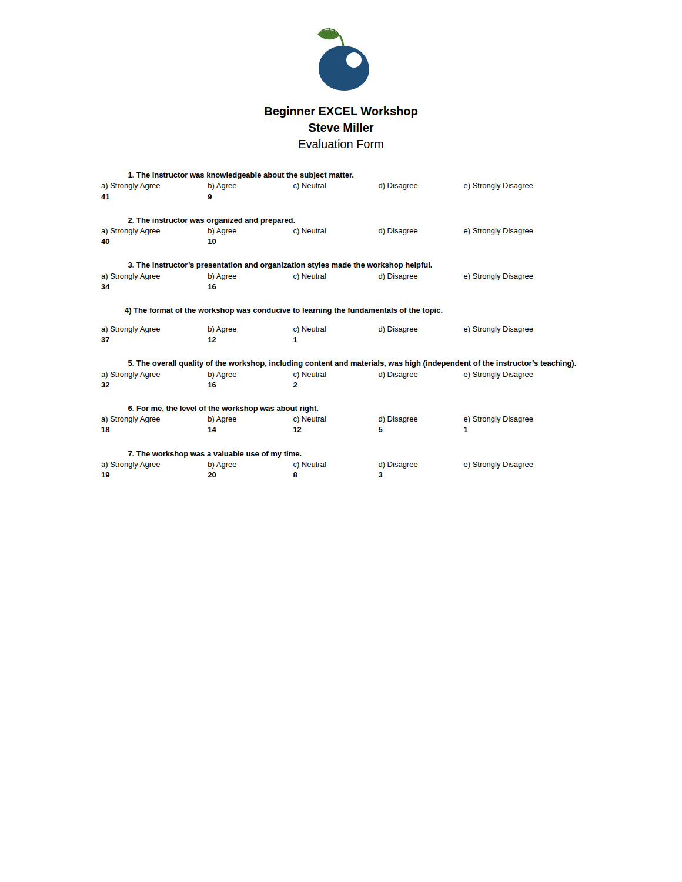Beginner EXCEL Workshop
Steve Miller
Evaluation Form
The instructor was knowledgeable about the subject matter.
| a) Strongly Agree | b) Agree | c) Neutral | d) Disagree | e) Strongly Disagree |
| 41 | 9 | | | |
The instructor was organized and prepared.
| a) Strongly Agree | b) Agree | c) Neutral | d) Disagree | e) Strongly Disagree |
| 40 | 10 | | | |
The instructor’s presentation and organization styles made the workshop helpful.
| a) Strongly Agree | b) Agree | c) Neutral | d) Disagree | e) Strongly Disagree |
| 34 | 16 | | | |
4) The format of the workshop was conducive to learning the fundamentals of the topic.
| a) Strongly Agree | b) Agree | c) Neutral | d) Disagree | e) Strongly Disagree |
| 37 | 12 | 1 | | |
The overall quality of the workshop, including content and materials, was high (independent of the instructor’s teaching).
| a) Strongly Agree | b) Agree | c) Neutral | d) Disagree | e) Strongly Disagree |
| 32 | 16 | 2 | | |
For me, the level of the workshop was about right.
| a) Strongly Agree | b) Agree | c) Neutral | d) Disagree | e) Strongly Disagree |
| 18 | 14 | 12 | 5 | 1 |
The workshop was a valuable use of my time.
| a) Strongly Agree | b) Agree | c) Neutral | d) Disagree | e) Strongly Disagree |
| 19 | 20 | 8 | 3 | |